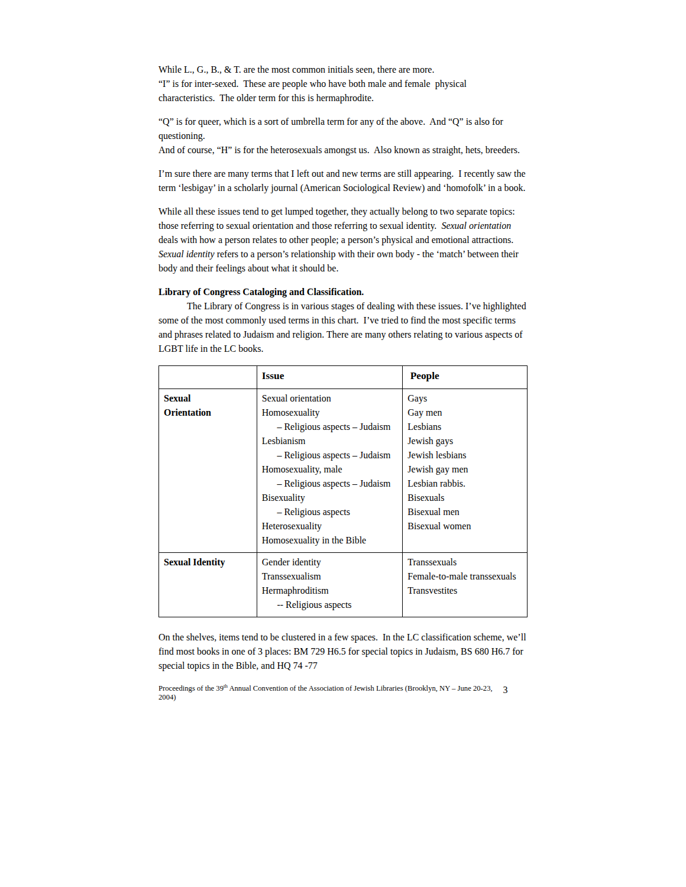While L., G., B., & T. are the most common initials seen, there are more.
“I” is for inter-sexed. These are people who have both male and female physical characteristics. The older term for this is hermaphrodite.
“Q” is for queer, which is a sort of umbrella term for any of the above. And “Q” is also for questioning.
And of course, “H” is for the heterosexuals amongst us. Also known as straight, hets, breeders.
I’m sure there are many terms that I left out and new terms are still appearing. I recently saw the term ‘lesbigay’ in a scholarly journal (American Sociological Review) and ‘homofolk’ in a book.
While all these issues tend to get lumped together, they actually belong to two separate topics: those referring to sexual orientation and those referring to sexual identity. Sexual orientation deals with how a person relates to other people; a person’s physical and emotional attractions. Sexual identity refers to a person’s relationship with their own body - the ‘match’ between their body and their feelings about what it should be.
Library of Congress Cataloging and Classification.
The Library of Congress is in various stages of dealing with these issues. I’ve highlighted some of the most commonly used terms in this chart. I’ve tried to find the most specific terms and phrases related to Judaism and religion. There are many others relating to various aspects of LGBT life in the LC books.
| | Issue | People |
| Sexual Orientation | Sexual orientation Homosexuality – Religious aspects – Judaism Lesbianism – Religious aspects – Judaism Homosexuality, male – Religious aspects – Judaism Bisexuality – Religious aspects Heterosexuality Homosexuality in the Bible | Gays Gay men Lesbians Jewish gays Jewish lesbians Jewish gay men Lesbian rabbis. Bisexuals Bisexual men Bisexual women |
| Sexual Identity | Gender identity Transsexualism Hermaphroditism -- Religious aspects | Transsexuals Female-to-male transsexuals Transvestites |
On the shelves, items tend to be clustered in a few spaces. In the LC classification scheme, we’ll find most books in one of 3 places: BM 729 H6.5 for special topics in Judaism, BS 680 H6.7 for special topics in the Bible, and HQ 74 -77
3 Proceedings of the 39th Annual Convention of the Association of Jewish Libraries (Brooklyn, NY – June 20-23, 2004)